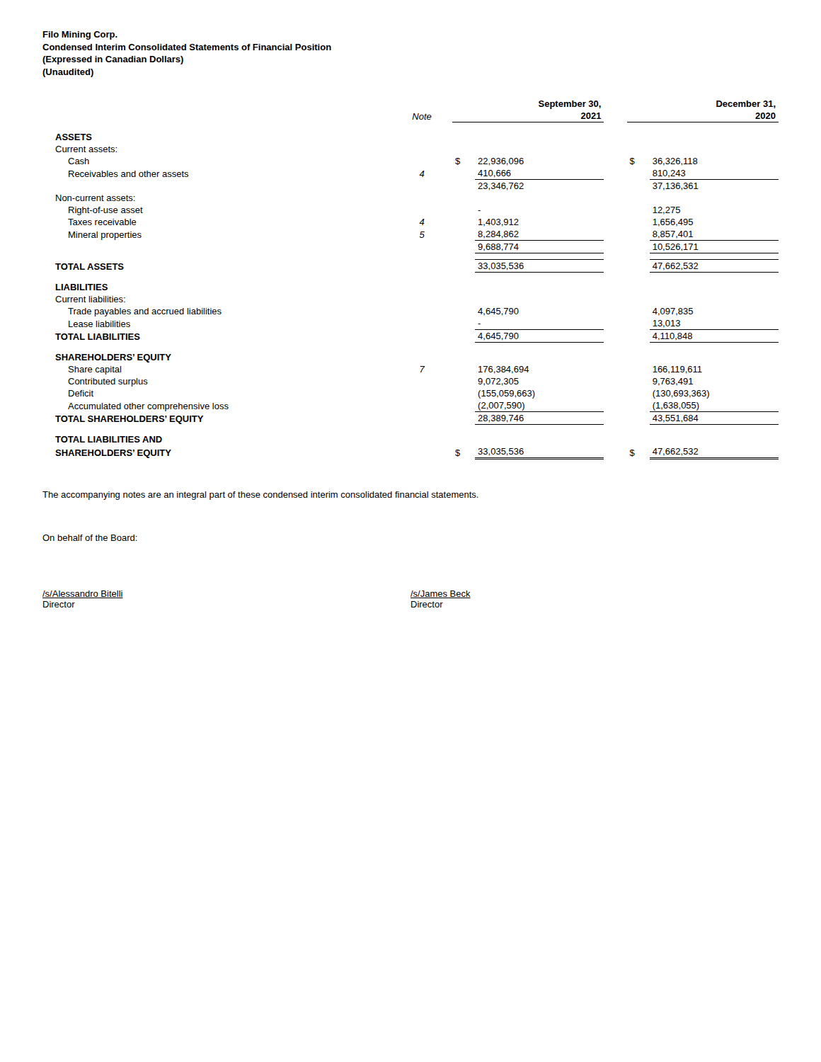Filo Mining Corp.
Condensed Interim Consolidated Statements of Financial Position
(Expressed in Canadian Dollars)
(Unaudited)
| | | September 30, | | December 31, |
| | Note | 2021 | | 2020 |
| ASSETS | | | | | | |
| Current assets: | | | | | | |
| Cash | | $ | 22,936,096 | | $ | 36,326,118 |
| Receivables and other assets | 4 | | 410,666 | | | 810,243 |
| | | | 23,346,762 | | | 37,136,361 |
| Non-current assets: | | | | | | |
| Right-of-use asset | | | - | | | 12,275 |
| Taxes receivable | 4 | | 1,403,912 | | | 1,656,495 |
| Mineral properties | 5 | | 8,284,862 | | | 8,857,401 |
| | | | 9,688,774 | | | 10,526,171 |
| TOTAL ASSETS | | | 33,035,536 | | | 47,662,532 |
| LIABILITIES | | | | | | |
| Current liabilities: | | | | | | |
| Trade payables and accrued liabilities | | | 4,645,790 | | | 4,097,835 |
| Lease liabilities | | | - | | | 13,013 |
| TOTAL LIABILITIES | | | 4,645,790 | | | 4,110,848 |
| SHAREHOLDERS’ EQUITY | | | | | | |
| Share capital | 7 | | 176,384,694 | | | 166,119,611 |
| Contributed surplus | | | 9,072,305 | | | 9,763,491 |
| Deficit | | | (155,059,663) | | | (130,693,363) |
| Accumulated other comprehensive loss | | | (2,007,590) | | | (1,638,055) |
| TOTAL SHAREHOLDERS’ EQUITY | | | 28,389,746 | | | 43,551,684 |
| TOTAL LIABILITIES AND | | | | | | |
| SHAREHOLDERS’ EQUITY | | $ | 33,035,536 | | $ | 47,662,532 |
The accompanying notes are an integral part of these condensed interim consolidated financial statements.
On behalf of the Board:
| /s/Alessandro Bitelli Director | /s/James Beck Director |